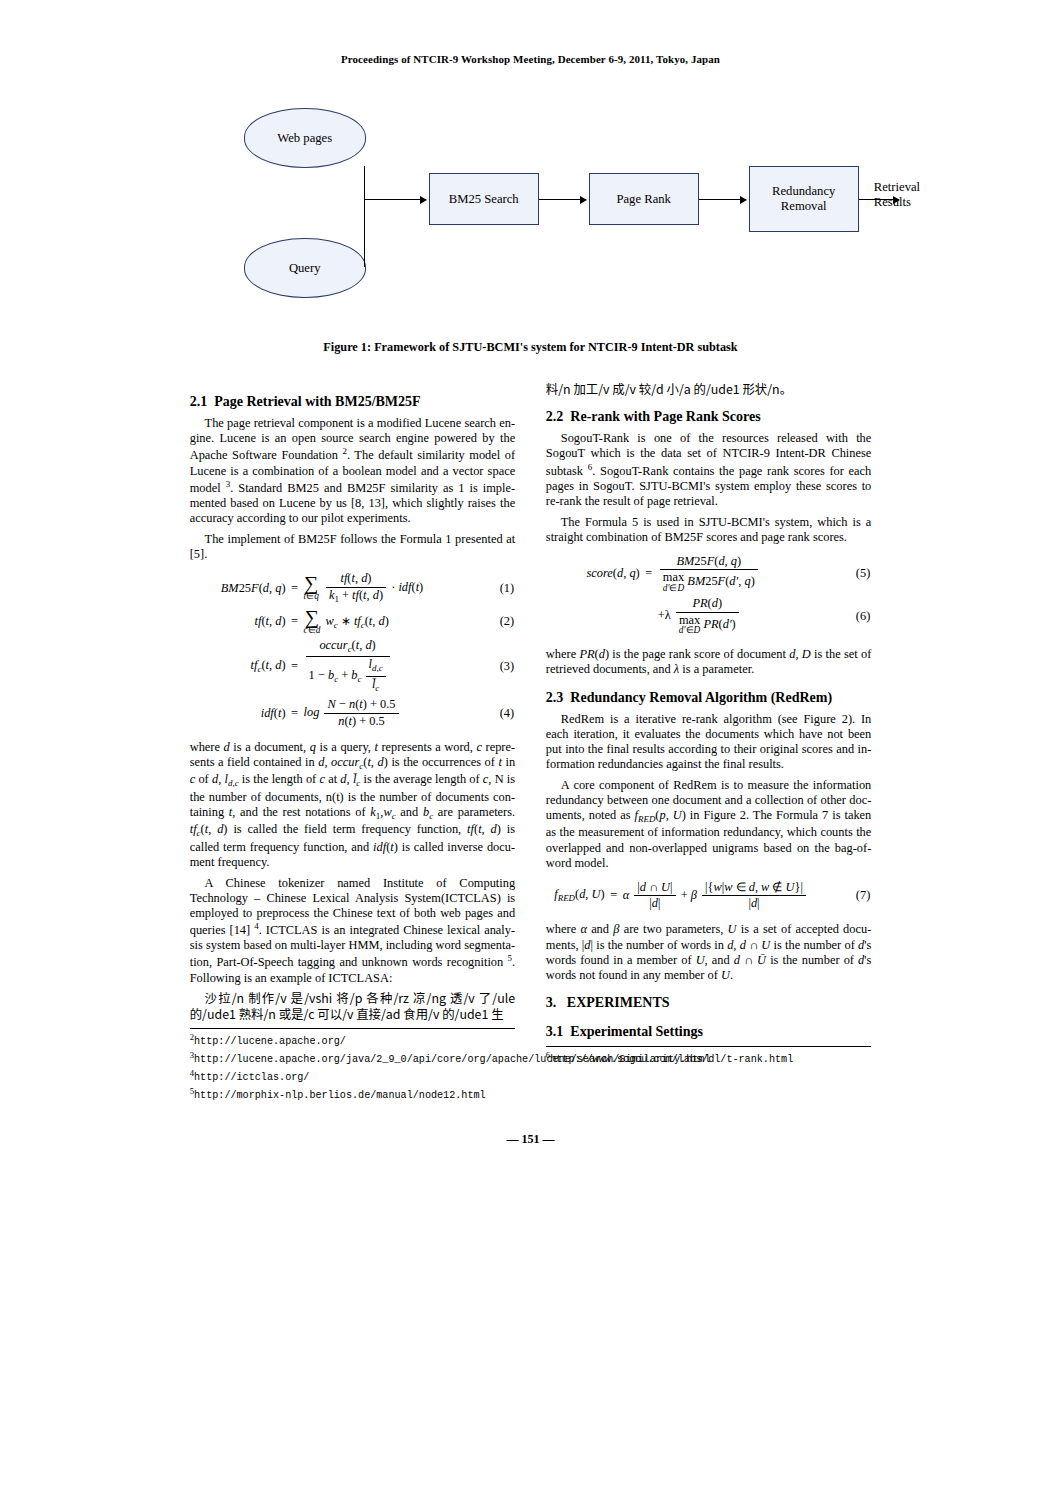Proceedings of NTCIR-9 Workshop Meeting, December 6-9, 2011, Tokyo, Japan
Web pages
Query
BM25 Search
Page Rank
Redundancy
Removal
Retrieval
Results
Figure 1: Framework of SJTU-BCMI's system for NTCIR-9 Intent-DR subtask
2.1 Page Retrieval with BM25/BM25F
The page retrieval component is a modified Lucene search engine. Lucene is an open source search engine powered by the Apache Software Foundation 2. The default similarity model of Lucene is a combination of a boolean model and a vector space model 3. Standard BM25 and BM25F similarity as 1 is implemented based on Lucene by us [8, 13], which slightly raises the accuracy according to our pilot experiments.
The implement of BM25F follows the Formula 1 presented at [5].
| BM 25 F ( d , q ) | = | ∑ t ∈ q tf ( t , d ) k 1 + tf ( t , d ) · idf ( t ) | (1) |
| tf ( t , d ) | = | ∑ c ∈ d w c ∗ tf c ( t , d ) | (2) |
| tf c ( t , d ) | = | occur c ( t , d ) 1 − b c + b c l d,c l̄ c | (3) |
| idf ( t ) | = | log N − n ( t ) + 0.5 n ( t ) + 0.5 | (4) |
where d is a document, q is a query, t represents a word, c represents a field contained in d, occurc(t, d) is the occurrences of t in c of d, ld,c is the length of c at d, l̄c is the average length of c, N is the number of documents, n(t) is the number of documents containing t, and the rest notations of k1,wc and bc are parameters. tfc(t, d) is called the field term frequency function, tf(t, d) is called term frequency function, and idf(t) is called inverse document frequency.
A Chinese tokenizer named Institute of Computing Technology – Chinese Lexical Analysis System(ICTCLAS) is employed to preprocess the Chinese text of both web pages and queries [14] 4. ICTCLAS is an integrated Chinese lexical analysis system based on multi-layer HMM, including word segmentation, Part-Of-Speech tagging and unknown words recognition 5. Following is an example of ICTCLASA:
沙拉/n 制作/v 是/vshi 将/p 各种/rz 凉/ng 透/v 了/ule 的/ude1 熟料/n 或是/c 可以/v 直接/ad 食用/v 的/ude1 生
2 http://lucene.apache.org/
3 http://lucene.apache.org/java/2_9_0/api/core/org/apache/lucene/search/Similarity.html
4 http://ictclas.org/
5 http://morphix-nlp.berlios.de/manual/node12.html
料/n 加工/v 成/v 较/d 小/a 的/ude1 形状/n。
2.2 Re-rank with Page Rank Scores
SogouT-Rank is one of the resources released with the SogouT which is the data set of NTCIR-9 Intent-DR Chinese subtask 6. SogouT-Rank contains the page rank scores for each pages in SogouT. SJTU-BCMI's system employ these scores to re-rank the result of page retrieval.
The Formula 5 is used in SJTU-BCMI's system, which is a straight combination of BM25F scores and page rank scores.
| score ( d , q ) | = | BM 25 F ( d , q ) max d′ ∈ D BM 25 F ( d′ , q ) | (5) |
| | | +λ PR ( d ) max d′ ∈ D PR ( d′ ) | (6) |
where PR(d) is the page rank score of document d, D is the set of retrieved documents, and λ is a parameter.
2.3 Redundancy Removal Algorithm (RedRem)
RedRem is a iterative re-rank algorithm (see Figure 2). In each iteration, it evaluates the documents which have not been put into the final results according to their original scores and information redundancies against the final results.
A core component of RedRem is to measure the information redundancy between one document and a collection of other documents, noted as fRED(p, U) in Figure 2. The Formula 7 is taken as the measurement of information redundancy, which counts the overlapped and non-overlapped unigrams based on the bag-of-word model.
| f RED ( d , U ) | = | α / d ∩ U / / d / + β /{ w / w ∈ d , w ∉ U }/ / d / | (7) |
where α and β are two parameters, U is a set of accepted documents, |d| is the number of words in d, d ∩ U is the number of d's words found in a member of U, and d ∩ Ū is the number of d's words not found in any member of U.
3. EXPERIMENTS
3.1 Experimental Settings
6 http://www.sogou.com/labs/dl/t-rank.html
— 151 —